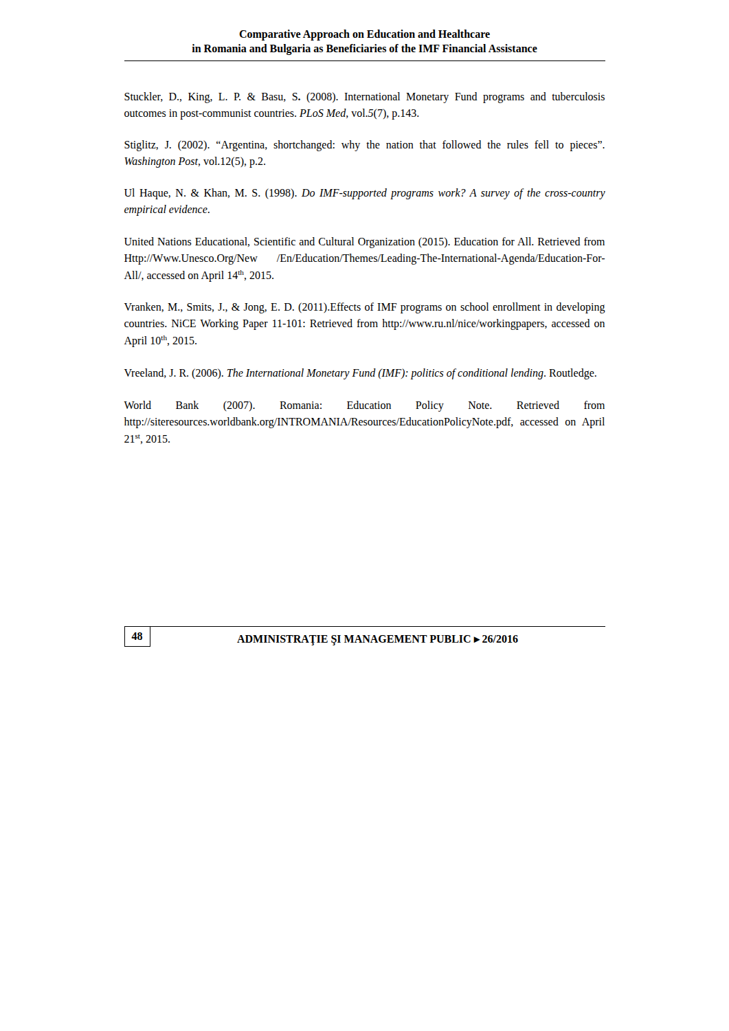Comparative Approach on Education and Healthcare
in Romania and Bulgaria as Beneficiaries of the IMF Financial Assistance
Stuckler, D., King, L. P. & Basu, S. (2008). International Monetary Fund programs and tuberculosis outcomes in post-communist countries. PLoS Med, vol.5(7), p.143.
Stiglitz, J. (2002). “Argentina, shortchanged: why the nation that followed the rules fell to pieces”. Washington Post, vol.12(5), p.2.
Ul Haque, N. & Khan, M. S. (1998). Do IMF-supported programs work? A survey of the cross-country empirical evidence.
United Nations Educational, Scientific and Cultural Organization (2015). Education for All. Retrieved from Http://Www.Unesco.Org/New /En/Education/Themes/Leading-The-International-Agenda/Education-For-All/, accessed on April 14th, 2015.
Vranken, M., Smits, J., & Jong, E. D. (2011).Effects of IMF programs on school enrollment in developing countries. NiCE Working Paper 11-101: Retrieved from http://www.ru.nl/nice/workingpapers, accessed on April 10th, 2015.
Vreeland, J. R. (2006). The International Monetary Fund (IMF): politics of conditional lending. Routledge.
World Bank (2007). Romania: Education Policy Note. Retrieved from http://siteresources.worldbank.org/INTROMANIA/Resources/EducationPolicyNote.pdf, accessed on April 21st, 2015.
48 ADMINISTRAŢIE ŞI MANAGEMENT PUBLIC ▸ 26/2016